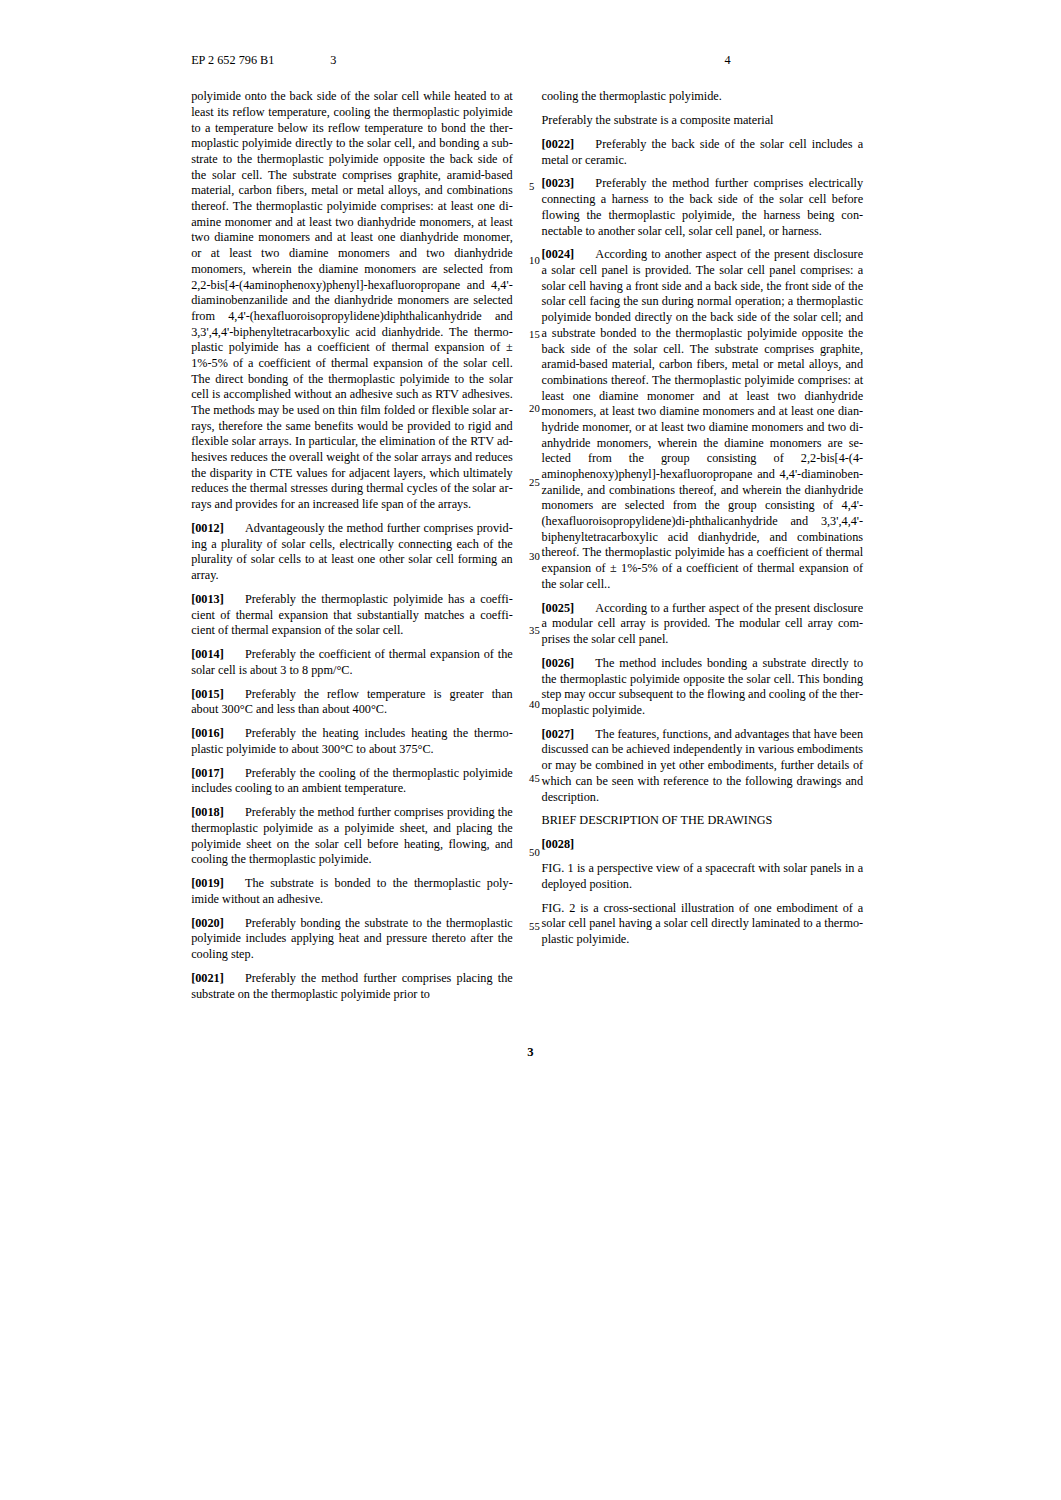3 EP 2 652 796 B1 4
polyimide onto the back side of the solar cell while heated to at least its reflow temperature, cooling the thermoplastic polyimide to a temperature below its reflow temperature to bond the thermoplastic polyimide directly to the solar cell, and bonding a substrate to the thermoplastic polyimide opposite the back side of the solar cell. The substrate comprises graphite, aramid-based material, carbon fibers, metal or metal alloys, and combinations thereof. The thermoplastic polyimide comprises: at least one diamine monomer and at least two dianhydride monomers, at least two diamine monomers and at least one dianhydride monomer, or at least two diamine monomers and two dianhydride monomers, wherein the diamine monomers are selected from 2,2-bis[4-(4aminophenoxy)phenyl]-hexafluoropropane and 4,4'-diaminobenzanilide and the dianhydride monomers are selected from 4,4'-(hexafluoroisopropylidene)diphthalicanhydride and 3,3',4,4'-biphenyltetracarboxylic acid dianhydride. The thermoplastic polyimide has a coefficient of thermal expansion of ± 1%-5% of a coefficient of thermal expansion of the solar cell. The direct bonding of the thermoplastic polyimide to the solar cell is accomplished without an adhesive such as RTV adhesives. The methods may be used on thin film folded or flexible solar arrays, therefore the same benefits would be provided to rigid and flexible solar arrays. In particular, the elimination of the RTV adhesives reduces the overall weight of the solar arrays and reduces the disparity in CTE values for adjacent layers, which ultimately reduces the thermal stresses during thermal cycles of the solar arrays and provides for an increased life span of the arrays.
[0012] Advantageously the method further comprises providing a plurality of solar cells, electrically connecting each of the plurality of solar cells to at least one other solar cell forming an array.
[0013] Preferably the thermoplastic polyimide has a coefficient of thermal expansion that substantially matches a coefficient of thermal expansion of the solar cell.
[0014] Preferably the coefficient of thermal expansion of the solar cell is about 3 to 8 ppm/°C.
[0015] Preferably the reflow temperature is greater than about 300°C and less than about 400°C.
[0016] Preferably the heating includes heating the thermoplastic polyimide to about 300°C to about 375°C.
[0017] Preferably the cooling of the thermoplastic polyimide includes cooling to an ambient temperature.
[0018] Preferably the method further comprises providing the thermoplastic polyimide as a polyimide sheet, and placing the polyimide sheet on the solar cell before heating, flowing, and cooling the thermoplastic polyimide.
[0019] The substrate is bonded to the thermoplastic polyimide without an adhesive.
[0020] Preferably bonding the substrate to the thermoplastic polyimide includes applying heat and pressure thereto after the cooling step.
[0021] Preferably the method further comprises placing the substrate on the thermoplastic polyimide prior to
5
10
15
20
25
30
35
40
45
50
55
cooling the thermoplastic polyimide.
Preferably the substrate is a composite material
[0022] Preferably the back side of the solar cell includes a metal or ceramic.
[0023] Preferably the method further comprises electrically connecting a harness to the back side of the solar cell before flowing the thermoplastic polyimide, the harness being connectable to another solar cell, solar cell panel, or harness.
[0024] According to another aspect of the present disclosure a solar cell panel is provided. The solar cell panel comprises: a solar cell having a front side and a back side, the front side of the solar cell facing the sun during normal operation; a thermoplastic polyimide bonded directly on the back side of the solar cell; and a substrate bonded to the thermoplastic polyimide opposite the back side of the solar cell. The substrate comprises graphite, aramid-based material, carbon fibers, metal or metal alloys, and combinations thereof. The thermoplastic polyimide comprises: at least one diamine monomer and at least two dianhydride monomers, at least two diamine monomers and at least one dianhydride monomer, or at least two diamine monomers and two dianhydride monomers, wherein the diamine monomers are selected from the group consisting of 2,2-bis[4-(4-aminophenoxy)phenyl]-hexafluoropropane and 4,4'-diaminobenzanilide, and combinations thereof, and wherein the dianhydride monomers are selected from the group consisting of 4,4'-(hexafluoroisopropylidene)di-phthalicanhydride and 3,3',4,4'-biphenyltetracarboxylic acid dianhydride, and combinations thereof. The thermoplastic polyimide has a coefficient of thermal expansion of ± 1%-5% of a coefficient of thermal expansion of the solar cell..
[0025] According to a further aspect of the present disclosure a modular cell array is provided. The modular cell array comprises the solar cell panel.
[0026] The method includes bonding a substrate directly to the thermoplastic polyimide opposite the solar cell. This bonding step may occur subsequent to the flowing and cooling of the thermoplastic polyimide.
[0027] The features, functions, and advantages that have been discussed can be achieved independently in various embodiments or may be combined in yet other embodiments, further details of which can be seen with reference to the following drawings and description.
BRIEF DESCRIPTION OF THE DRAWINGS
[0028]
FIG. 1 is a perspective view of a spacecraft with solar panels in a deployed position.
FIG. 2 is a cross-sectional illustration of one embodiment of a solar cell panel having a solar cell directly laminated to a thermoplastic polyimide.
3